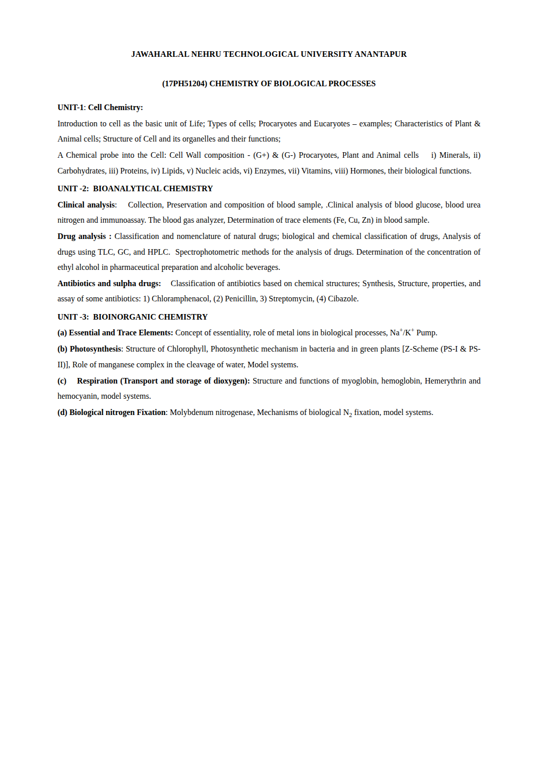JAWAHARLAL NEHRU TECHNOLOGICAL UNIVERSITY ANANTAPUR
(17PH51204) CHEMISTRY OF BIOLOGICAL PROCESSES
UNIT-1: Cell Chemistry:
Introduction to cell as the basic unit of Life; Types of cells; Procaryotes and Eucaryotes – examples; Characteristics of Plant & Animal cells; Structure of Cell and its organelles and their functions;
A Chemical probe into the Cell: Cell Wall composition - (G+) & (G-) Procaryotes, Plant and Animal cells i) Minerals, ii) Carbohydrates, iii) Proteins, iv) Lipids, v) Nucleic acids, vi) Enzymes, vii) Vitamins, viii) Hormones, their biological functions.
UNIT -2: BIOANALYTICAL CHEMISTRY
Clinical analysis: Collection, Preservation and composition of blood sample, .Clinical analysis of blood glucose, blood urea nitrogen and immunoassay. The blood gas analyzer, Determination of trace elements (Fe, Cu, Zn) in blood sample.
Drug analysis : Classification and nomenclature of natural drugs; biological and chemical classification of drugs, Analysis of drugs using TLC, GC, and HPLC. Spectrophotometric methods for the analysis of drugs. Determination of the concentration of ethyl alcohol in pharmaceutical preparation and alcoholic beverages.
Antibiotics and sulpha drugs: Classification of antibiotics based on chemical structures; Synthesis, Structure, properties, and assay of some antibiotics: 1) Chloramphenacol, (2) Penicillin, 3) Streptomycin, (4) Cibazole.
UNIT -3: BIOINORGANIC CHEMISTRY
(a) Essential and Trace Elements: Concept of essentiality, role of metal ions in biological processes, Na+/K+ Pump.
(b) Photosynthesis: Structure of Chlorophyll, Photosynthetic mechanism in bacteria and in green plants [Z-Scheme (PS-I & PS-II)], Role of manganese complex in the cleavage of water, Model systems.
(c) Respiration (Transport and storage of dioxygen): Structure and functions of myoglobin, hemoglobin, Hemerythrin and hemocyanin, model systems.
(d) Biological nitrogen Fixation: Molybdenum nitrogenase, Mechanisms of biological N2 fixation, model systems.